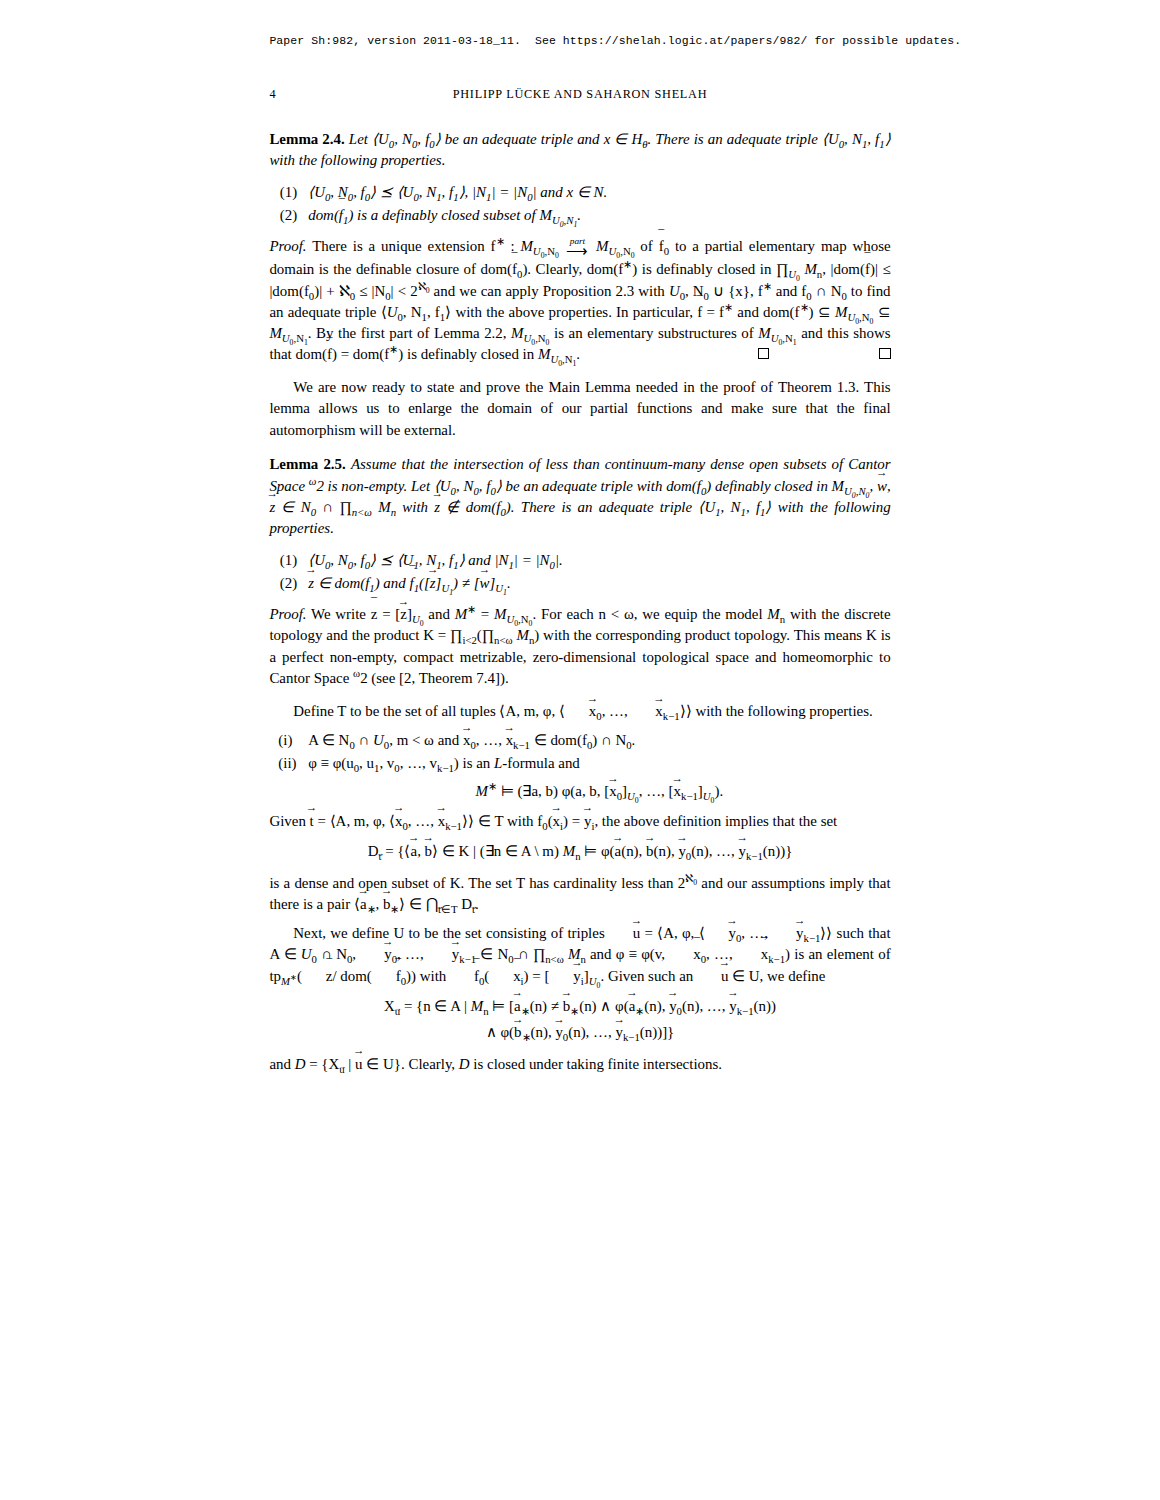Paper Sh:982, version 2011-03-18_11. See https://shelah.logic.at/papers/982/ for possible updates.
4
PHILIPP LÜCKE AND SAHARON SHELAH
Lemma 2.4. Let ⟨U0, N0, f0⟩ be an adequate triple and x ∈ Hθ. There is an adequate triple ⟨U0, N1, f1⟩ with the following properties.
(1) ⟨U0, N0, f0⟩ ⪯ ⟨U0, N1, f1⟩, |N1| = |N0| and x ∈ N.
(2) dom(f¯1) is a definably closed subset of MU0,N1.
Proof. There is a unique extension f∗ : MU0,N0 part⟶ MU0,N0 of f¯0 to a partial elementary map whose domain is the definable closure of dom(f¯0). Clearly, dom(f∗) is definably closed in ∏U0 Mn, |dom(f¯)| ≤ |dom(f¯0)| + ℵ0 ≤ |N0| < 2ℵ0 and we can apply Proposition 2.3 with U0, N0 ∪ {x}, f∗ and f0 ∩ N0 to find an adequate triple ⟨U0, N1, f1⟩ with the above properties. In particular, f¯ = f∗ and dom(f∗) ⊆ MU0,N0 ⊆ MU0,N1. By the first part of Lemma 2.2, MU0,N0 is an elementary substructures of MU0,N1 and this shows that dom(f¯) = dom(f∗) is definably closed in MU0,N1.
We are now ready to state and prove the Main Lemma needed in the proof of Theorem 1.3. This lemma allows us to enlarge the domain of our partial functions and make sure that the final automorphism will be external.
Lemma 2.5. Assume that the intersection of less than continuum-many dense open subsets of Cantor Space ω2 is non-empty. Let ⟨U0, N0, f0⟩ be an adequate triple with dom(f¯0) definably closed in MU0,N0, w→, z→ ∈ N0 ∩ ∏n<ω Mn with z→ ∉ dom(f0). There is an adequate triple ⟨U1, N1, f1⟩ with the following properties.
(1) ⟨U0, N0, f0⟩ ⪯ ⟨U1, N1, f1⟩ and |N1| = |N0|.
(2) z→ ∈ dom(f1) and f¯1([z→]U1) ≠ [w→]U1.
Proof. We write z¯ = [z→]U0 and M∗ = MU0,N0. For each n < ω, we equip the model Mn with the discrete topology and the product K = ∏i<2(∏n<ω Mn) with the corresponding product topology. This means K is a perfect non-empty, compact metrizable, zero-dimensional topological space and homeomorphic to Cantor Space ω2 (see [2, Theorem 7.4]).
Define T to be the set of all tuples ⟨A, m, φ, ⟨x→0, …, x→k−1⟩⟩ with the following properties.
(i) A ∈ N0 ∩ U0, m < ω and x→0, …, x→k−1 ∈ dom(f0) ∩ N0.
(ii) φ ≡ φ(u0, u1, v0, …, vk−1) is an L-formula and
M∗ ⊨ (∃a, b) φ(a, b, [x→0]U0, …, [x→k−1]U0).
Given t→ = ⟨A, m, φ, ⟨x→0, …, x→k−1⟩⟩ ∈ T with f0(x→i) = y→i, the above definition implies that the set
Dt→ = {⟨a→, b→⟩ ∈ K | (∃n ∈ A \ m) Mn ⊨ φ(a→(n), b→(n), y→0(n), …, y→k−1(n))}
is a dense and open subset of K. The set T has cardinality less than 2ℵ0 and our assumptions imply that there is a pair ⟨a→∗, b→∗⟩ ∈ ⋂t→∈T Dt→.
Next, we define U to be the set consisting of triples u→ = ⟨A, φ, ⟨y→0, …, y→k−1⟩⟩ such that A ∈ U0 ∩ N0, y→0, …, y→k−1 ∈ N0 ∩ ∏n<ω Mn and φ ≡ φ(v, x¯0, …, x¯k−1) is an element of tpM∗(z¯/ dom(f¯0)) with f¯0(x¯i) = [y→i]U0. Given such an u→ ∈ U, we define
Xu→ = {n ∈ A | Mn ⊨ [a→∗(n) ≠ b→∗(n) ∧ φ(a→∗(n), y→0(n), …, y→k−1(n))
∧ φ(b→∗(n), y→0(n), …, y→k−1(n))]}
and D = {Xu→ | u→ ∈ U}. Clearly, D is closed under taking finite intersections.